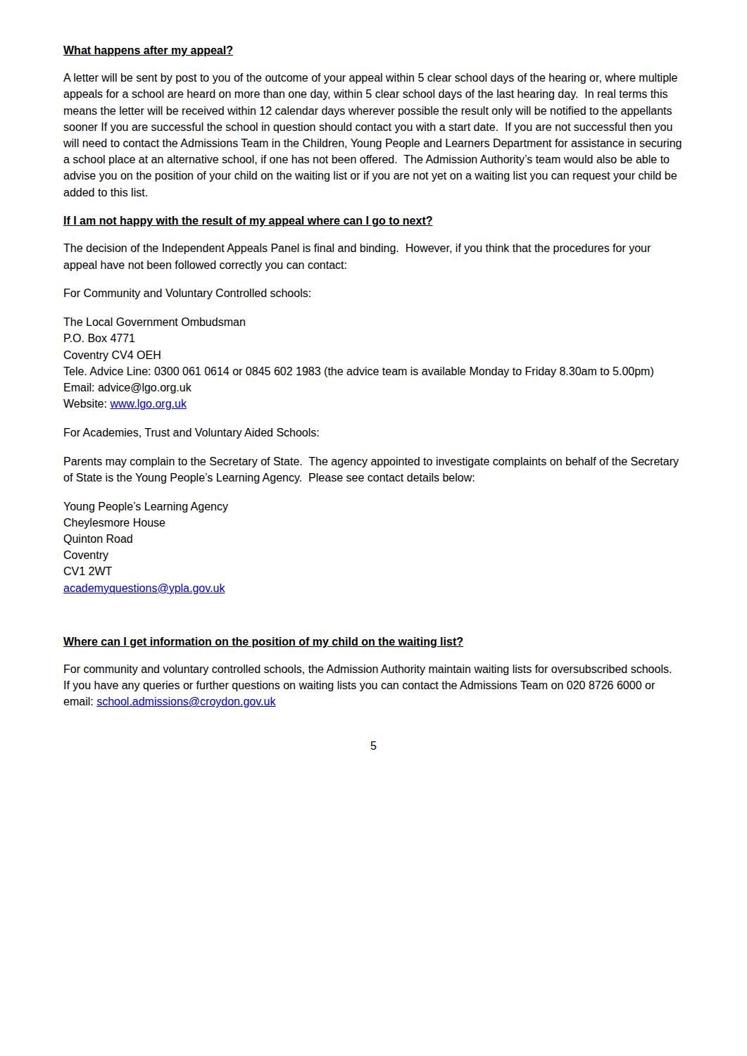What happens after my appeal?
A letter will be sent by post to you of the outcome of your appeal within 5 clear school days of the hearing or, where multiple appeals for a school are heard on more than one day, within 5 clear school days of the last hearing day. In real terms this means the letter will be received within 12 calendar days wherever possible the result only will be notified to the appellants sooner If you are successful the school in question should contact you with a start date. If you are not successful then you will need to contact the Admissions Team in the Children, Young People and Learners Department for assistance in securing a school place at an alternative school, if one has not been offered. The Admission Authority’s team would also be able to advise you on the position of your child on the waiting list or if you are not yet on a waiting list you can request your child be added to this list.
If I am not happy with the result of my appeal where can I go to next?
The decision of the Independent Appeals Panel is final and binding. However, if you think that the procedures for your appeal have not been followed correctly you can contact:
For Community and Voluntary Controlled schools:
The Local Government Ombudsman
P.O. Box 4771
Coventry CV4 OEH
Tele. Advice Line: 0300 061 0614 or 0845 602 1983 (the advice team is available Monday to Friday 8.30am to 5.00pm)
Email: advice@lgo.org.uk
Website: www.lgo.org.uk
For Academies, Trust and Voluntary Aided Schools:
Parents may complain to the Secretary of State. The agency appointed to investigate complaints on behalf of the Secretary of State is the Young People’s Learning Agency. Please see contact details below:
Young People’s Learning Agency
Cheylesmore House
Quinton Road
Coventry
CV1 2WT
academyquestions@ypla.gov.uk
Where can I get information on the position of my child on the waiting list?
For community and voluntary controlled schools, the Admission Authority maintain waiting lists for oversubscribed schools. If you have any queries or further questions on waiting lists you can contact the Admissions Team on 020 8726 6000 or email: school.admissions@croydon.gov.uk
5